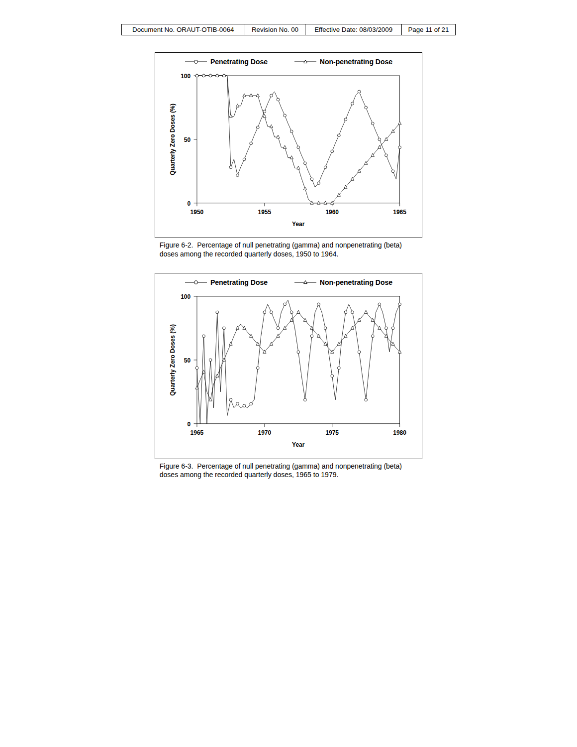| Document No. ORAUT-OTIB-0064 | Revision No. 00 | Effective Date: 08/03/2009 | Page 11 of 21 |
Penetrating Dose Non-penetrating Dose
0 50 100 1950 1955 1960 1965 Year Quarterly Zero Doses (%)
Figure 6-2. Percentage of null penetrating (gamma) and nonpenetrating (beta) doses among the recorded quarterly doses, 1950 to 1964.
Penetrating Dose Non-penetrating Dose
0 50 100 1965 1970 1975 1980 Year Quarterly Zero Doses (%)
Figure 6-3. Percentage of null penetrating (gamma) and nonpenetrating (beta) doses among the recorded quarterly doses, 1965 to 1979.